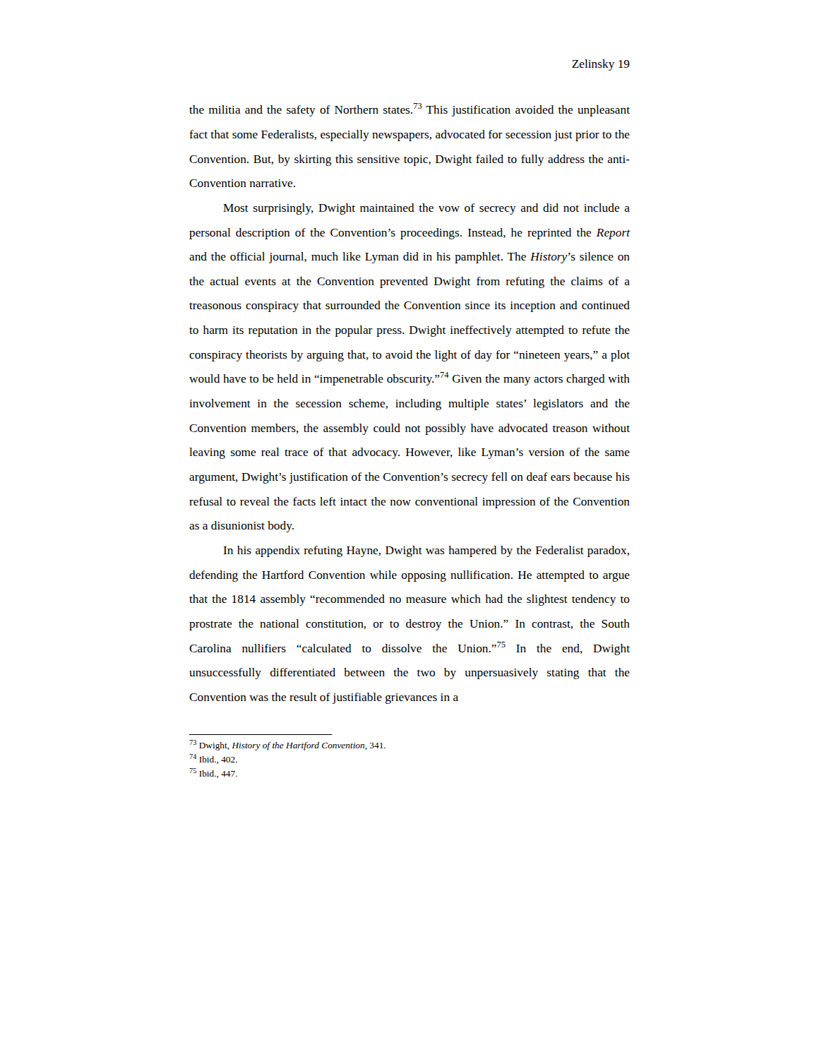Zelinsky 19
the militia and the safety of Northern states.73 This justification avoided the unpleasant fact that some Federalists, especially newspapers, advocated for secession just prior to the Convention. But, by skirting this sensitive topic, Dwight failed to fully address the anti-Convention narrative.
Most surprisingly, Dwight maintained the vow of secrecy and did not include a personal description of the Convention’s proceedings. Instead, he reprinted the Report and the official journal, much like Lyman did in his pamphlet. The History’s silence on the actual events at the Convention prevented Dwight from refuting the claims of a treasonous conspiracy that surrounded the Convention since its inception and continued to harm its reputation in the popular press. Dwight ineffectively attempted to refute the conspiracy theorists by arguing that, to avoid the light of day for “nineteen years,” a plot would have to be held in “impenetrable obscurity.”74 Given the many actors charged with involvement in the secession scheme, including multiple states’ legislators and the Convention members, the assembly could not possibly have advocated treason without leaving some real trace of that advocacy. However, like Lyman’s version of the same argument, Dwight’s justification of the Convention’s secrecy fell on deaf ears because his refusal to reveal the facts left intact the now conventional impression of the Convention as a disunionist body.
In his appendix refuting Hayne, Dwight was hampered by the Federalist paradox, defending the Hartford Convention while opposing nullification. He attempted to argue that the 1814 assembly “recommended no measure which had the slightest tendency to prostrate the national constitution, or to destroy the Union.” In contrast, the South Carolina nullifiers “calculated to dissolve the Union.”75 In the end, Dwight unsuccessfully differentiated between the two by unpersuasively stating that the Convention was the result of justifiable grievances in a
73 Dwight, History of the Hartford Convention, 341.
74 Ibid., 402.
75 Ibid., 447.